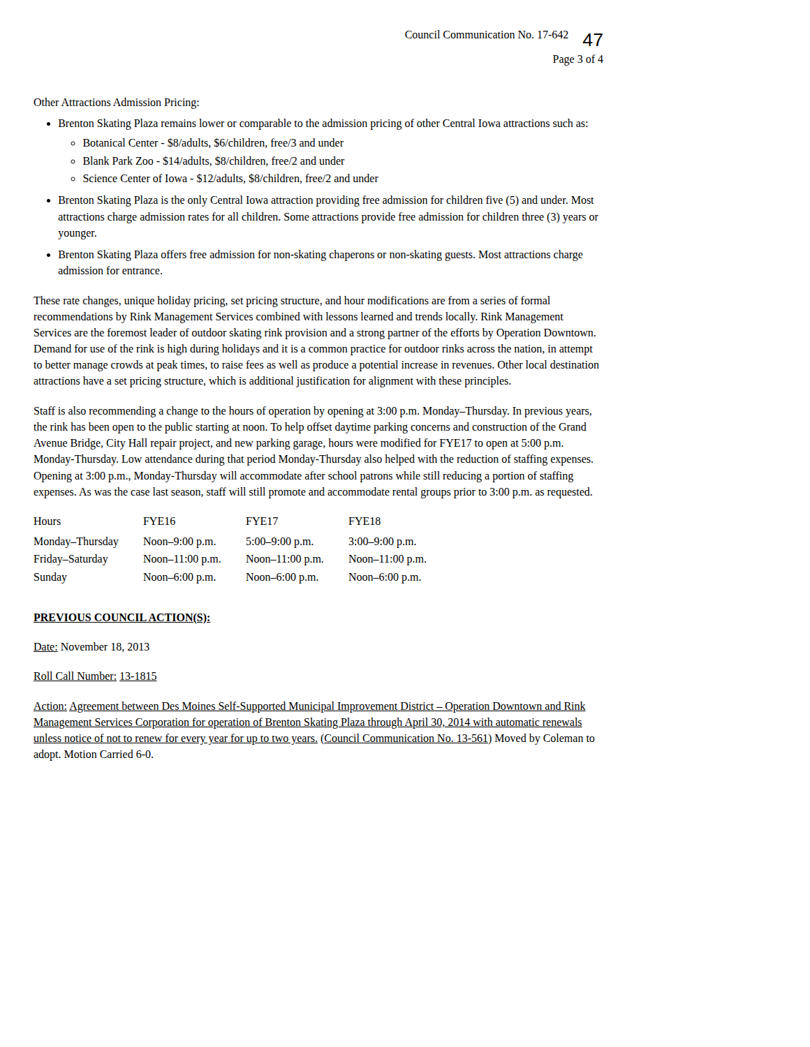Council Communication No. 17-642 47 Page 3 of 4
Other Attractions Admission Pricing:
Brenton Skating Plaza remains lower or comparable to the admission pricing of other Central Iowa attractions such as:
Botanical Center - $8/adults, $6/children, free/3 and under
Blank Park Zoo - $14/adults, $8/children, free/2 and under
Science Center of Iowa - $12/adults, $8/children, free/2 and under
Brenton Skating Plaza is the only Central Iowa attraction providing free admission for children five (5) and under. Most attractions charge admission rates for all children. Some attractions provide free admission for children three (3) years or younger.
Brenton Skating Plaza offers free admission for non-skating chaperons or non-skating guests. Most attractions charge admission for entrance.
These rate changes, unique holiday pricing, set pricing structure, and hour modifications are from a series of formal recommendations by Rink Management Services combined with lessons learned and trends locally. Rink Management Services are the foremost leader of outdoor skating rink provision and a strong partner of the efforts by Operation Downtown. Demand for use of the rink is high during holidays and it is a common practice for outdoor rinks across the nation, in attempt to better manage crowds at peak times, to raise fees as well as produce a potential increase in revenues. Other local destination attractions have a set pricing structure, which is additional justification for alignment with these principles.
Staff is also recommending a change to the hours of operation by opening at 3:00 p.m. Monday–Thursday. In previous years, the rink has been open to the public starting at noon. To help offset daytime parking concerns and construction of the Grand Avenue Bridge, City Hall repair project, and new parking garage, hours were modified for FYE17 to open at 5:00 p.m. Monday-Thursday. Low attendance during that period Monday-Thursday also helped with the reduction of staffing expenses. Opening at 3:00 p.m., Monday-Thursday will accommodate after school patrons while still reducing a portion of staffing expenses. As was the case last season, staff will still promote and accommodate rental groups prior to 3:00 p.m. as requested.
| Hours | FYE16 | FYE17 | FYE18 |
| --- | --- | --- | --- |
| Monday–Thursday | Noon–9:00 p.m. | 5:00–9:00 p.m. | 3:00–9:00 p.m. |
| Friday–Saturday | Noon–11:00 p.m. | Noon–11:00 p.m. | Noon–11:00 p.m. |
| Sunday | Noon–6:00 p.m. | Noon–6:00 p.m. | Noon–6:00 p.m. |
PREVIOUS COUNCIL ACTION(S):
Date: November 18, 2013
Roll Call Number: 13-1815
Action: Agreement between Des Moines Self-Supported Municipal Improvement District – Operation Downtown and Rink Management Services Corporation for operation of Brenton Skating Plaza through April 30, 2014 with automatic renewals unless notice of not to renew for every year for up to two years. (Council Communication No. 13-561) Moved by Coleman to adopt. Motion Carried 6-0.